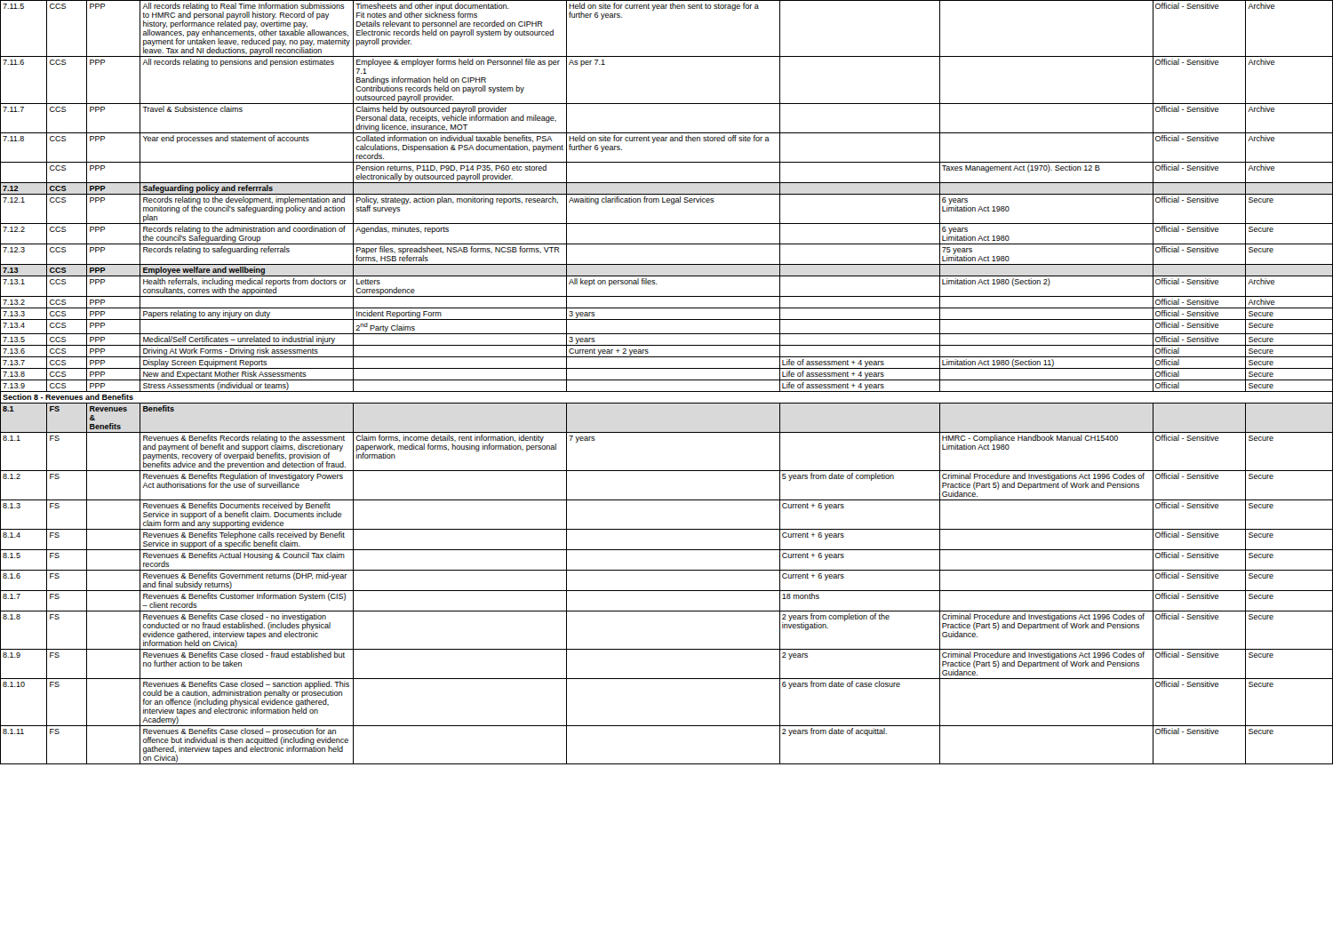| 7.11.5 | CCS | PPP | All records relating to Real Time Information submissions to HMRC and personal payroll history. Record of pay history, performance related pay, overtime pay, allowances, pay enhancements, other taxable allowances, payment for untaken leave, reduced pay, no pay, maternity leave. Tax and NI deductions, payroll reconciliation | Timesheets and other input documentation. Fit notes and other sickness forms Details relevant to personnel are recorded on CIPHR Electronic records held on payroll system by outsourced payroll provider. | Held on site for current year then sent to storage for a further 6 years. | | | Official - Sensitive | Archive |
| 7.11.6 | CCS | PPP | All records relating to pensions and pension estimates | Employee & employer forms held on Personnel file as per 7.1 Bandings information held on CIPHR Contributions records held on payroll system by outsourced payroll provider. | As per 7.1 | | | Official - Sensitive | Archive |
| 7.11.7 | CCS | PPP | Travel & Subsistence claims | Claims held by outsourced payroll provider Personal data, receipts, vehicle information and mileage, driving licence, insurance, MOT | | | | Official - Sensitive | Archive |
| 7.11.8 | CCS | PPP | Year end processes and statement of accounts | Collated information on individual taxable benefits, PSA calculations, Dispensation & PSA documentation, payment records. | Held on site for current year and then stored off site for a further 6 years. | | | Official - Sensitive | Archive |
| | CCS | PPP | | Pension returns, P11D, P9D, P14 P35, P60 etc stored electronically by outsourced payroll provider. | | | Taxes Management Act (1970). Section 12 B | Official - Sensitive | Archive |
| 7.12 | CCS | PPP | Safeguarding policy and referrrals | | | | | | |
| 7.12.1 | CCS | PPP | Records relating to the development, implementation and monitoring of the council's safeguarding policy and action plan | Policy, strategy, action plan, monitoring reports, research, staff surveys | Awaiting clarification from Legal Services | | 6 years Limitation Act 1980 | Official - Sensitive | Secure |
| 7.12.2 | CCS | PPP | Records relating to the administration and coordination of the council's Safeguarding Group | Agendas, minutes, reports | | | 6 years Limitation Act 1980 | Official - Sensitive | Secure |
| 7.12.3 | CCS | PPP | Records relating to safeguarding referrals | Paper files, spreadsheet, NSAB forms, NCSB forms, VTR forms, HSB referrals | | | 75 years Limitation Act 1980 | Official - Sensitive | Secure |
| 7.13 | CCS | PPP | Employee welfare and wellbeing | | | | | | |
| 7.13.1 | CCS | PPP | Health referrals, including medical reports from doctors or consultants, corres with the appointed | Letters Correspondence | All kept on personal files. | | Limitation Act 1980 (Section 2) | Official - Sensitive | Archive |
| 7.13.2 | CCS | PPP | | | | | | Official - Sensitive | Archive |
| 7.13.3 | CCS | PPP | Papers relating to any injury on duty | Incident Reporting Form | 3 years | | | Official - Sensitive | Secure |
| 7.13.4 | CCS | PPP | | 2 nd Party Claims | | | | Official - Sensitive | Secure |
| 7.13.5 | CCS | PPP | Medical/Self Certificates – unrelated to industrial injury | | 3 years | | | Official - Sensitive | Secure |
| 7.13.6 | CCS | PPP | Driving At Work Forms - Driving risk assessments | | Current year + 2 years | | | Official | Secure |
| 7.13.7 | CCS | PPP | Display Screen Equipment Reports | | | Life of assessment + 4 years | Limitation Act 1980 (Section 11) | Official | Secure |
| 7.13.8 | CCS | PPP | New and Expectant Mother Risk Assessments | | | Life of assessment + 4 years | | Official | Secure |
| 7.13.9 | CCS | PPP | Stress Assessments (individual or teams) | | | Life of assessment + 4 years | | Official | Secure |
| Section 8 - Revenues and Benefits |
| 8.1 | FS | Revenues & Benefits | Benefits | | | | | | |
| 8.1.1 | FS | | Revenues & Benefits Records relating to the assessment and payment of benefit and support claims, discretionary payments, recovery of overpaid benefits, provision of benefits advice and the prevention and detection of fraud. | Claim forms, income details, rent information, identity paperwork, medical forms, housing information, personal information | 7 years | | HMRC - Compliance Handbook Manual CH15400 Limitation Act 1980 | Official - Sensitive | Secure |
| 8.1.2 | FS | | Revenues & Benefits Regulation of Investigatory Powers Act authorisations for the use of surveillance | | | 5 years from date of completion | Criminal Procedure and Investigations Act 1996 Codes of Practice (Part 5) and Department of Work and Pensions Guidance. | Official - Sensitive | Secure |
| 8.1.3 | FS | | Revenues & Benefits Documents received by Benefit Service in support of a benefit claim. Documents include claim form and any supporting evidence | | | Current + 6 years | | Official - Sensitive | Secure |
| 8.1.4 | FS | | Revenues & Benefits Telephone calls received by Benefit Service in support of a specific benefit claim. | | | Current + 6 years | | Official - Sensitive | Secure |
| 8.1.5 | FS | | Revenues & Benefits Actual Housing & Council Tax claim records | | | Current + 6 years | | Official - Sensitive | Secure |
| 8.1.6 | FS | | Revenues & Benefits Government returns (DHP, mid-year and final subsidy returns) | | | Current + 6 years | | Official - Sensitive | Secure |
| 8.1.7 | FS | | Revenues & Benefits Customer Information System (CIS) – client records | | | 18 months | | Official - Sensitive | Secure |
| 8.1.8 | FS | | Revenues & Benefits Case closed - no investigation conducted or no fraud established. (includes physical evidence gathered, interview tapes and electronic information held on Civica) | | | 2 years from completion of the investigation. | Criminal Procedure and Investigations Act 1996 Codes of Practice (Part 5) and Department of Work and Pensions Guidance. | Official - Sensitive | Secure |
| 8.1.9 | FS | | Revenues & Benefits Case closed - fraud established but no further action to be taken | | | 2 years | Criminal Procedure and Investigations Act 1996 Codes of Practice (Part 5) and Department of Work and Pensions Guidance. | Official - Sensitive | Secure |
| 8.1.10 | FS | | Revenues & Benefits Case closed – sanction applied. This could be a caution, administration penalty or prosecution for an offence (including physical evidence gathered, interview tapes and electronic information held on Academy) | | | 6 years from date of case closure | | Official - Sensitive | Secure |
| 8.1.11 | FS | | Revenues & Benefits Case closed – prosecution for an offence but individual is then acquitted (including evidence gathered, interview tapes and electronic information held on Civica) | | | 2 years from date of acquittal. | | Official - Sensitive | Secure |